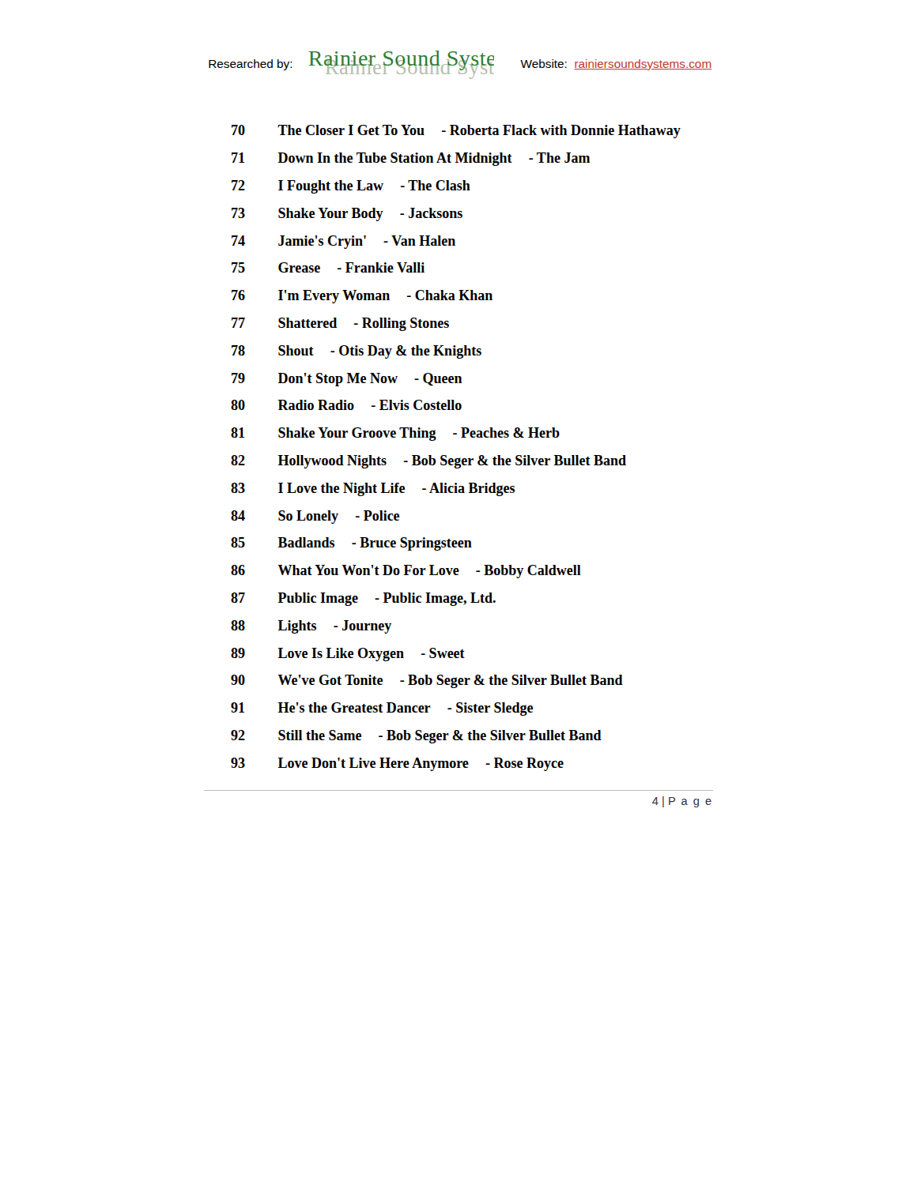Researched by: Rainier Sound Systems Rainier Sound Systems Website: rainiersoundsystems.com
The Closer I Get To You- Roberta Flack with Donnie Hathaway
Down In the Tube Station At Midnight- The Jam
I Fought the Law- The Clash
Shake Your Body- Jacksons
Jamie's Cryin'- Van Halen
Grease- Frankie Valli
I'm Every Woman- Chaka Khan
Shattered- Rolling Stones
Shout- Otis Day & the Knights
Don't Stop Me Now- Queen
Radio Radio- Elvis Costello
Shake Your Groove Thing- Peaches & Herb
Hollywood Nights- Bob Seger & the Silver Bullet Band
I Love the Night Life- Alicia Bridges
So Lonely- Police
Badlands- Bruce Springsteen
What You Won't Do For Love- Bobby Caldwell
Public Image- Public Image, Ltd.
Lights- Journey
Love Is Like Oxygen- Sweet
We've Got Tonite- Bob Seger & the Silver Bullet Band
He's the Greatest Dancer- Sister Sledge
Still the Same- Bob Seger & the Silver Bullet Band
Love Don't Live Here Anymore- Rose Royce
4 | P a g e